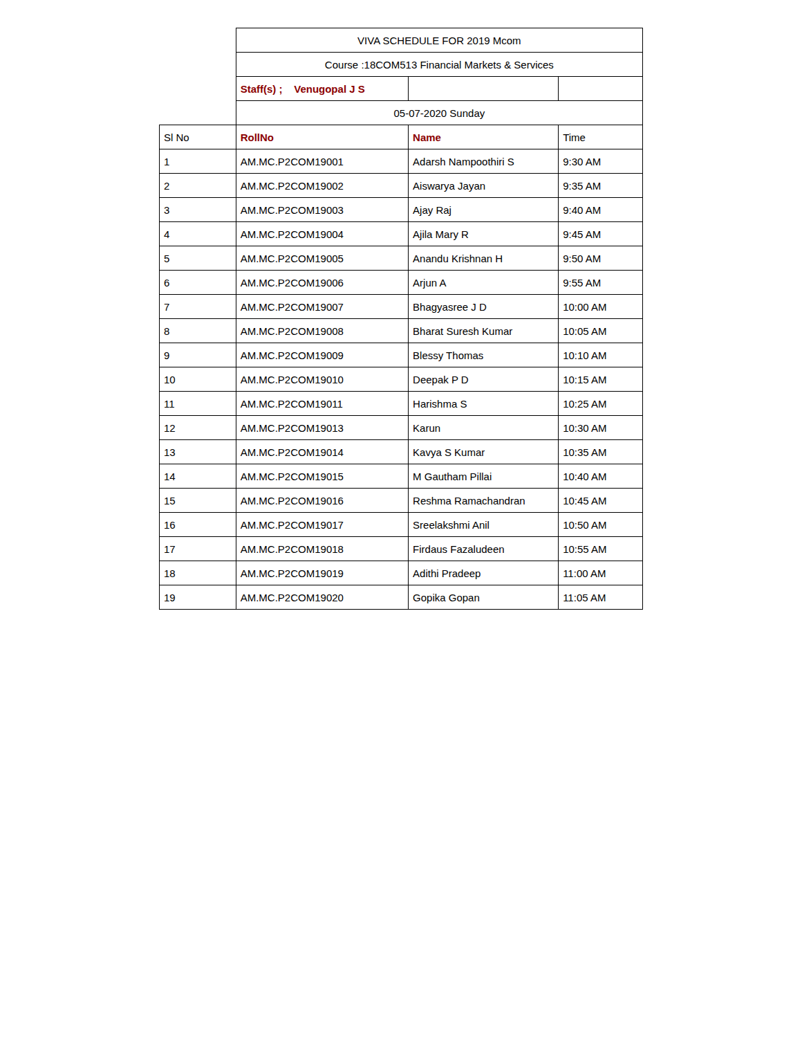| | VIVA SCHEDULE FOR 2019 Mcom |
| | Course :18COM513 Financial Markets & Services |
| | Staff(s) ; Venugopal J S | | |
| | 05-07-2020 Sunday |
| Sl No | RollNo | Name | Time |
| 1 | AM.MC.P2COM19001 | Adarsh Nampoothiri S | 9:30 AM |
| 2 | AM.MC.P2COM19002 | Aiswarya Jayan | 9:35 AM |
| 3 | AM.MC.P2COM19003 | Ajay Raj | 9:40 AM |
| 4 | AM.MC.P2COM19004 | Ajila Mary R | 9:45 AM |
| 5 | AM.MC.P2COM19005 | Anandu Krishnan H | 9:50 AM |
| 6 | AM.MC.P2COM19006 | Arjun A | 9:55 AM |
| 7 | AM.MC.P2COM19007 | Bhagyasree J D | 10:00 AM |
| 8 | AM.MC.P2COM19008 | Bharat Suresh Kumar | 10:05 AM |
| 9 | AM.MC.P2COM19009 | Blessy Thomas | 10:10 AM |
| 10 | AM.MC.P2COM19010 | Deepak P D | 10:15 AM |
| 11 | AM.MC.P2COM19011 | Harishma S | 10:25 AM |
| 12 | AM.MC.P2COM19013 | Karun | 10:30 AM |
| 13 | AM.MC.P2COM19014 | Kavya S Kumar | 10:35 AM |
| 14 | AM.MC.P2COM19015 | M Gautham Pillai | 10:40 AM |
| 15 | AM.MC.P2COM19016 | Reshma Ramachandran | 10:45 AM |
| 16 | AM.MC.P2COM19017 | Sreelakshmi Anil | 10:50 AM |
| 17 | AM.MC.P2COM19018 | Firdaus Fazaludeen | 10:55 AM |
| 18 | AM.MC.P2COM19019 | Adithi Pradeep | 11:00 AM |
| 19 | AM.MC.P2COM19020 | Gopika Gopan | 11:05 AM |